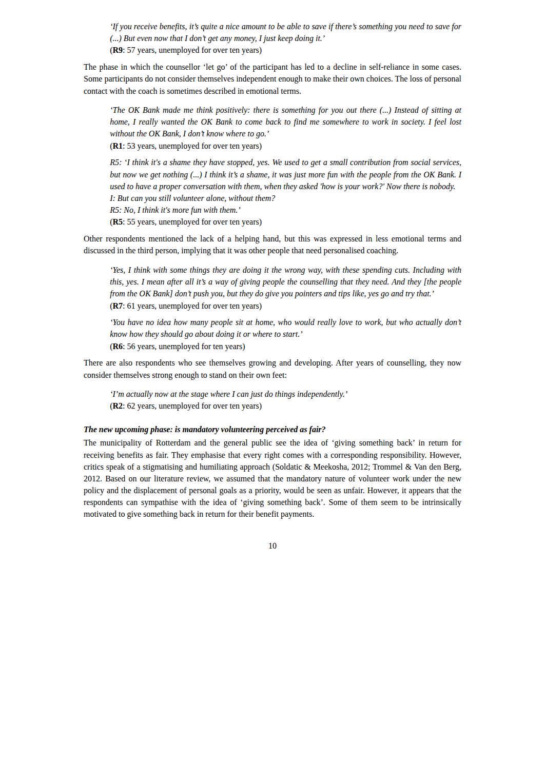‘If you receive benefits, it’s quite a nice amount to be able to save if there’s something you need to save for (...) But even now that I don’t get any money, I just keep doing it.’
(R9: 57 years, unemployed for over ten years)
The phase in which the counsellor ‘let go’ of the participant has led to a decline in self-reliance in some cases. Some participants do not consider themselves independent enough to make their own choices. The loss of personal contact with the coach is sometimes described in emotional terms.
‘The OK Bank made me think positively: there is something for you out there (...) Instead of sitting at home, I really wanted the OK Bank to come back to find me somewhere to work in society. I feel lost without the OK Bank, I don’t know where to go.’
(R1: 53 years, unemployed for over ten years)
R5: ‘I think it's a shame they have stopped, yes. We used to get a small contribution from social services, but now we get nothing (...) I think it’s a shame, it was just more fun with the people from the OK Bank. I used to have a proper conversation with them, when they asked 'how is your work?' Now there is nobody.
I: But can you still volunteer alone, without them?
R5: No, I think it's more fun with them.’
(R5: 55 years, unemployed for over ten years)
Other respondents mentioned the lack of a helping hand, but this was expressed in less emotional terms and discussed in the third person, implying that it was other people that need personalised coaching.
‘Yes, I think with some things they are doing it the wrong way, with these spending cuts. Including with this, yes. I mean after all it’s a way of giving people the counselling that they need. And they [the people from the OK Bank] don’t push you, but they do give you pointers and tips like, yes go and try that.’
(R7: 61 years, unemployed for over ten years)
‘You have no idea how many people sit at home, who would really love to work, but who actually don’t know how they should go about doing it or where to start.’
(R6: 56 years, unemployed for ten years)
There are also respondents who see themselves growing and developing. After years of counselling, they now consider themselves strong enough to stand on their own feet:
‘I’m actually now at the stage where I can just do things independently.’
(R2: 62 years, unemployed for over ten years)
The new upcoming phase: is mandatory volunteering perceived as fair?
The municipality of Rotterdam and the general public see the idea of ‘giving something back’ in return for receiving benefits as fair. They emphasise that every right comes with a corresponding responsibility. However, critics speak of a stigmatising and humiliating approach (Soldatic & Meekosha, 2012; Trommel & Van den Berg, 2012. Based on our literature review, we assumed that the mandatory nature of volunteer work under the new policy and the displacement of personal goals as a priority, would be seen as unfair. However, it appears that the respondents can sympathise with the idea of ‘giving something back’. Some of them seem to be intrinsically motivated to give something back in return for their benefit payments.
10